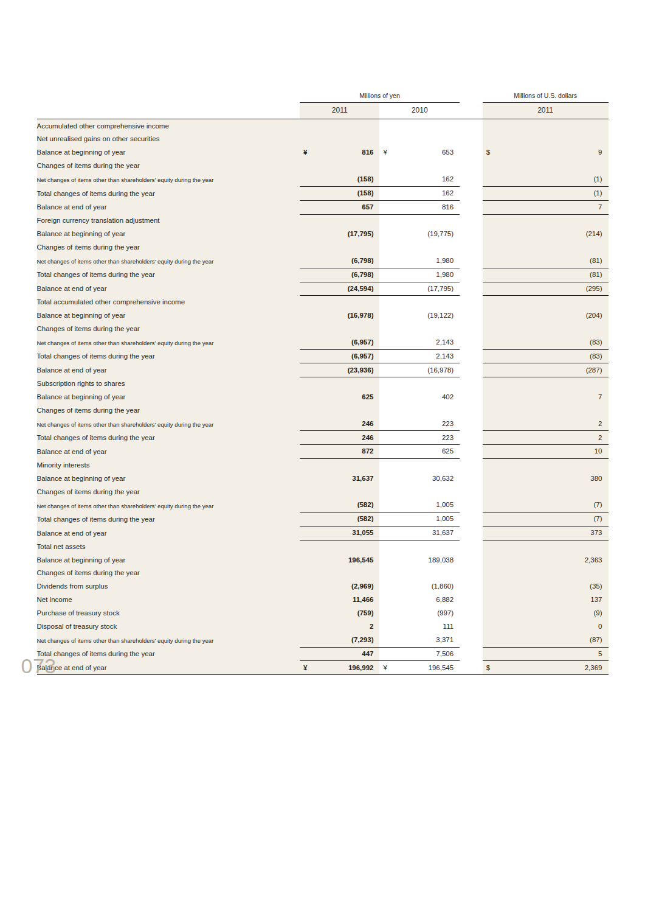073
| | Millions of yen | | Millions of U.S. dollars |
| | 2011 | 2010 | | 2011 |
| Accumulated other comprehensive income | | | | |
| Net unrealised gains on other securities | | | | |
| Balance at beginning of year | ¥ 816 | ¥ 653 | | $ 9 |
| Changes of items during the year | | | | |
| Net changes of items other than shareholders’ equity during the year | (158) | 162 | | (1) |
| Total changes of items during the year | (158) | 162 | | (1) |
| Balance at end of year | 657 | 816 | | 7 |
| Foreign currency translation adjustment | | | | |
| Balance at beginning of year | (17,795) | (19,775) | | (214) |
| Changes of items during the year | | | | |
| Net changes of items other than shareholders’ equity during the year | (6,798) | 1,980 | | (81) |
| Total changes of items during the year | (6,798) | 1,980 | | (81) |
| Balance at end of year | (24,594) | (17,795) | | (295) |
| Total accumulated other comprehensive income | | | | |
| Balance at beginning of year | (16,978) | (19,122) | | (204) |
| Changes of items during the year | | | | |
| Net changes of items other than shareholders’ equity during the year | (6,957) | 2,143 | | (83) |
| Total changes of items during the year | (6,957) | 2,143 | | (83) |
| Balance at end of year | (23,936) | (16,978) | | (287) |
| Subscription rights to shares | | | | |
| Balance at beginning of year | 625 | 402 | | 7 |
| Changes of items during the year | | | | |
| Net changes of items other than shareholders’ equity during the year | 246 | 223 | | 2 |
| Total changes of items during the year | 246 | 223 | | 2 |
| Balance at end of year | 872 | 625 | | 10 |
| Minority interests | | | | |
| Balance at beginning of year | 31,637 | 30,632 | | 380 |
| Changes of items during the year | | | | |
| Net changes of items other than shareholders’ equity during the year | (582) | 1,005 | | (7) |
| Total changes of items during the year | (582) | 1,005 | | (7) |
| Balance at end of year | 31,055 | 31,637 | | 373 |
| Total net assets | | | | |
| Balance at beginning of year | 196,545 | 189,038 | | 2,363 |
| Changes of items during the year | | | | |
| Dividends from surplus | (2,969) | (1,860) | | (35) |
| Net income | 11,466 | 6,882 | | 137 |
| Purchase of treasury stock | (759) | (997) | | (9) |
| Disposal of treasury stock | 2 | 111 | | 0 |
| Net changes of items other than shareholders’ equity during the year | (7,293) | 3,371 | | (87) |
| Total changes of items during the year | 447 | 7,506 | | 5 |
| Balance at end of year | ¥ 196,992 | ¥ 196,545 | | $ 2,369 |